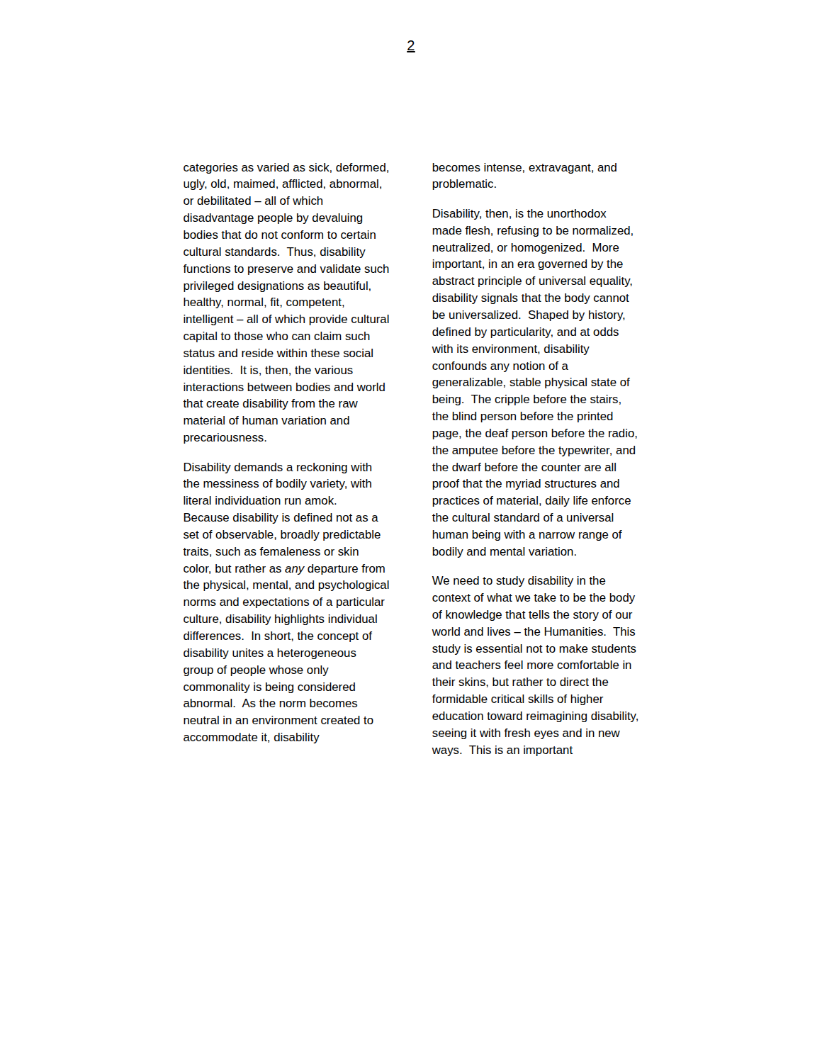2
categories as varied as sick, deformed, ugly, old, maimed, afflicted, abnormal, or debilitated – all of which disadvantage people by devaluing bodies that do not conform to certain cultural standards. Thus, disability functions to preserve and validate such privileged designations as beautiful, healthy, normal, fit, competent, intelligent – all of which provide cultural capital to those who can claim such status and reside within these social identities. It is, then, the various interactions between bodies and world that create disability from the raw material of human variation and precariousness.
Disability demands a reckoning with the messiness of bodily variety, with literal individuation run amok. Because disability is defined not as a set of observable, broadly predictable traits, such as femaleness or skin color, but rather as any departure from the physical, mental, and psychological norms and expectations of a particular culture, disability highlights individual differences. In short, the concept of disability unites a heterogeneous group of people whose only commonality is being considered abnormal. As the norm becomes neutral in an environment created to accommodate it, disability
becomes intense, extravagant, and problematic.
Disability, then, is the unorthodox made flesh, refusing to be normalized, neutralized, or homogenized. More important, in an era governed by the abstract principle of universal equality, disability signals that the body cannot be universalized. Shaped by history, defined by particularity, and at odds with its environment, disability confounds any notion of a generalizable, stable physical state of being. The cripple before the stairs, the blind person before the printed page, the deaf person before the radio, the amputee before the typewriter, and the dwarf before the counter are all proof that the myriad structures and practices of material, daily life enforce the cultural standard of a universal human being with a narrow range of bodily and mental variation.
We need to study disability in the context of what we take to be the body of knowledge that tells the story of our world and lives – the Humanities. This study is essential not to make students and teachers feel more comfortable in their skins, but rather to direct the formidable critical skills of higher education toward reimagining disability, seeing it with fresh eyes and in new ways. This is an important